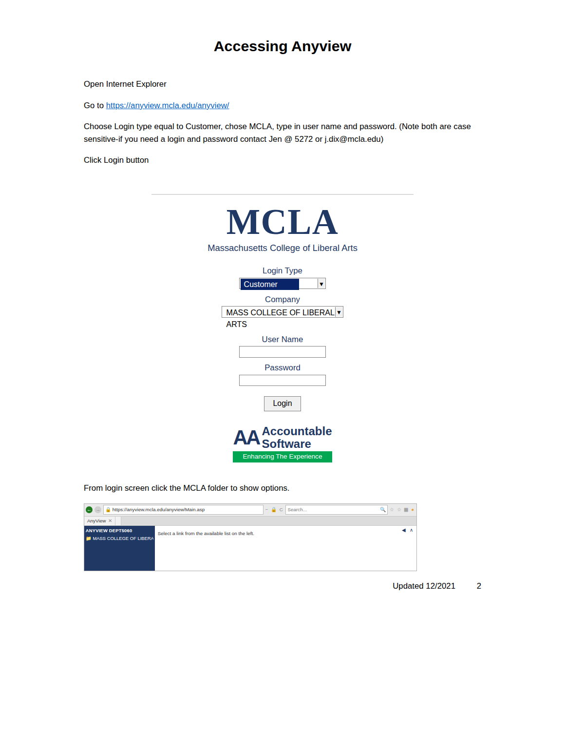Accessing Anyview
Open Internet Explorer
Go to https://anyview.mcla.edu/anyview/
Choose Login type equal to Customer, chose MCLA, type in user name and password. (Note both are case sensitive-if you need a login and password contact Jen @ 5272 or j.dix@mcla.edu)
Click Login button
MCLA
Massachusetts College of Liberal Arts
Login Type
Customer ▼
Company
MASS COLLEGE OF LIBERAL ARTS ▼
User Name
Password
Login
AA Accountable
Software
Enhancing The Experience
From login screen click the MCLA folder to show options.
← → 🔒 https://anyview.mcla.edu/anyview/Main.asp − 🔒 C Search...🔍 ☆ ☆ ▦ ●
AnyView ✕
ANYVIEW DEPT5060
📁 MASS COLLEGE OF LIBERA...
◀ ∧
Select a link from the available list on the left.
Updated 12/2021 2